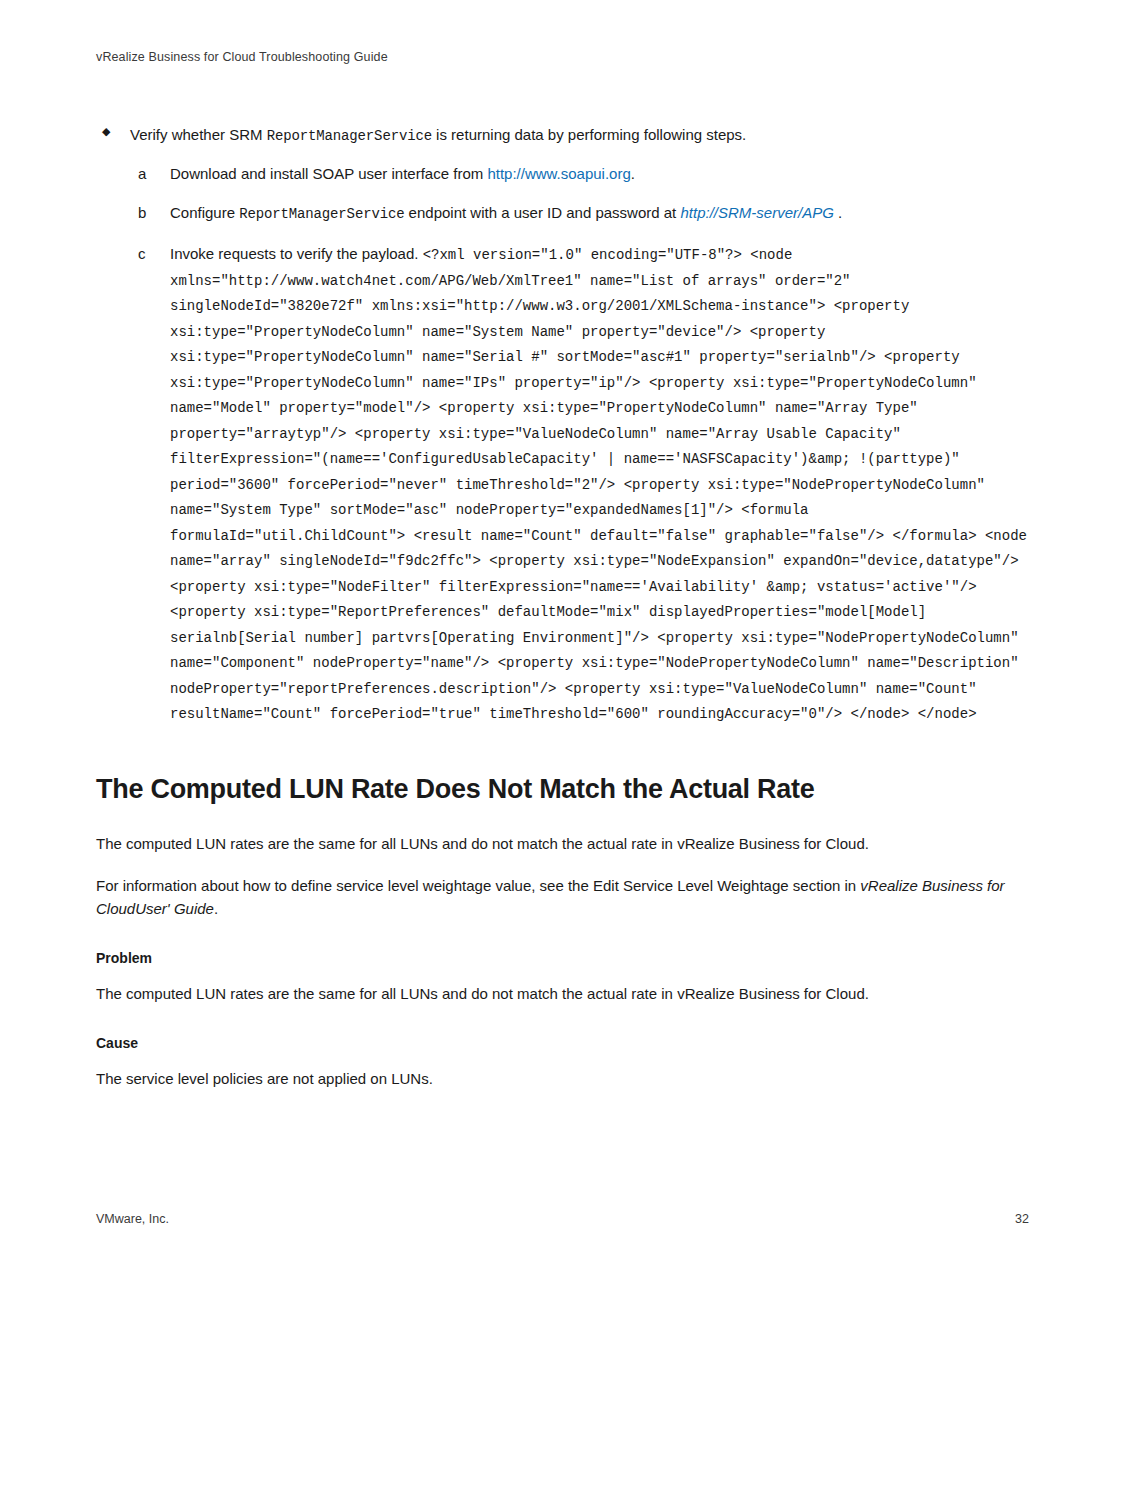vRealize Business for Cloud Troubleshooting Guide
Verify whether SRM ReportManagerService is returning data by performing following steps.
Download and install SOAP user interface from http://www.soapui.org.
Configure ReportManagerService endpoint with a user ID and password at http://SRM-server/APG .
Invoke requests to verify the payload. <?xml version="1.0" encoding="UTF-8"?> <node xmlns="http://www.watch4net.com/APG/Web/XmlTree1" name="List of arrays" order="2" singleNodeId="3820e72f" xmlns:xsi="http://www.w3.org/2001/XMLSchema-instance"> <property xsi:type="PropertyNodeColumn" name="System Name" property="device"/> <property xsi:type="PropertyNodeColumn" name="Serial #" sortMode="asc#1" property="serialnb"/> <property xsi:type="PropertyNodeColumn" name="IPs" property="ip"/> <property xsi:type="PropertyNodeColumn" name="Model" property="model"/> <property xsi:type="PropertyNodeColumn" name="Array Type" property="arraytyp"/> <property xsi:type="ValueNodeColumn" name="Array Usable Capacity" filterExpression="(name=='ConfiguredUsableCapacity' | name=='NASFSCapacity')&amp; !(parttype)" period="3600" forcePeriod="never" timeThreshold="2"/> <property xsi:type="NodePropertyNodeColumn" name="System Type" sortMode="asc" nodeProperty="expandedNames[1]"/> <formula formulaId="util.ChildCount"> <result name="Count" default="false" graphable="false"/> </formula> <node name="array" singleNodeId="f9dc2ffc"> <property xsi:type="NodeExpansion" expandOn="device,datatype"/> <property xsi:type="NodeFilter" filterExpression="name=='Availability' &amp; vstatus='active'"/> <property xsi:type="ReportPreferences" defaultMode="mix" displayedProperties="model[Model] serialnb[Serial number] partvrs[Operating Environment]"/> <property xsi:type="NodePropertyNodeColumn" name="Component" nodeProperty="name"/> <property xsi:type="NodePropertyNodeColumn" name="Description" nodeProperty="reportPreferences.description"/> <property xsi:type="ValueNodeColumn" name="Count" resultName="Count" forcePeriod="true" timeThreshold="600" roundingAccuracy="0"/> </node> </node>
The Computed LUN Rate Does Not Match the Actual Rate
The computed LUN rates are the same for all LUNs and do not match the actual rate in vRealize Business for Cloud.
For information about how to define service level weightage value, see the Edit Service Level Weightage section in vRealize Business for CloudUser' Guide.
Problem
The computed LUN rates are the same for all LUNs and do not match the actual rate in vRealize Business for Cloud.
Cause
The service level policies are not applied on LUNs.
VMware, Inc. 32